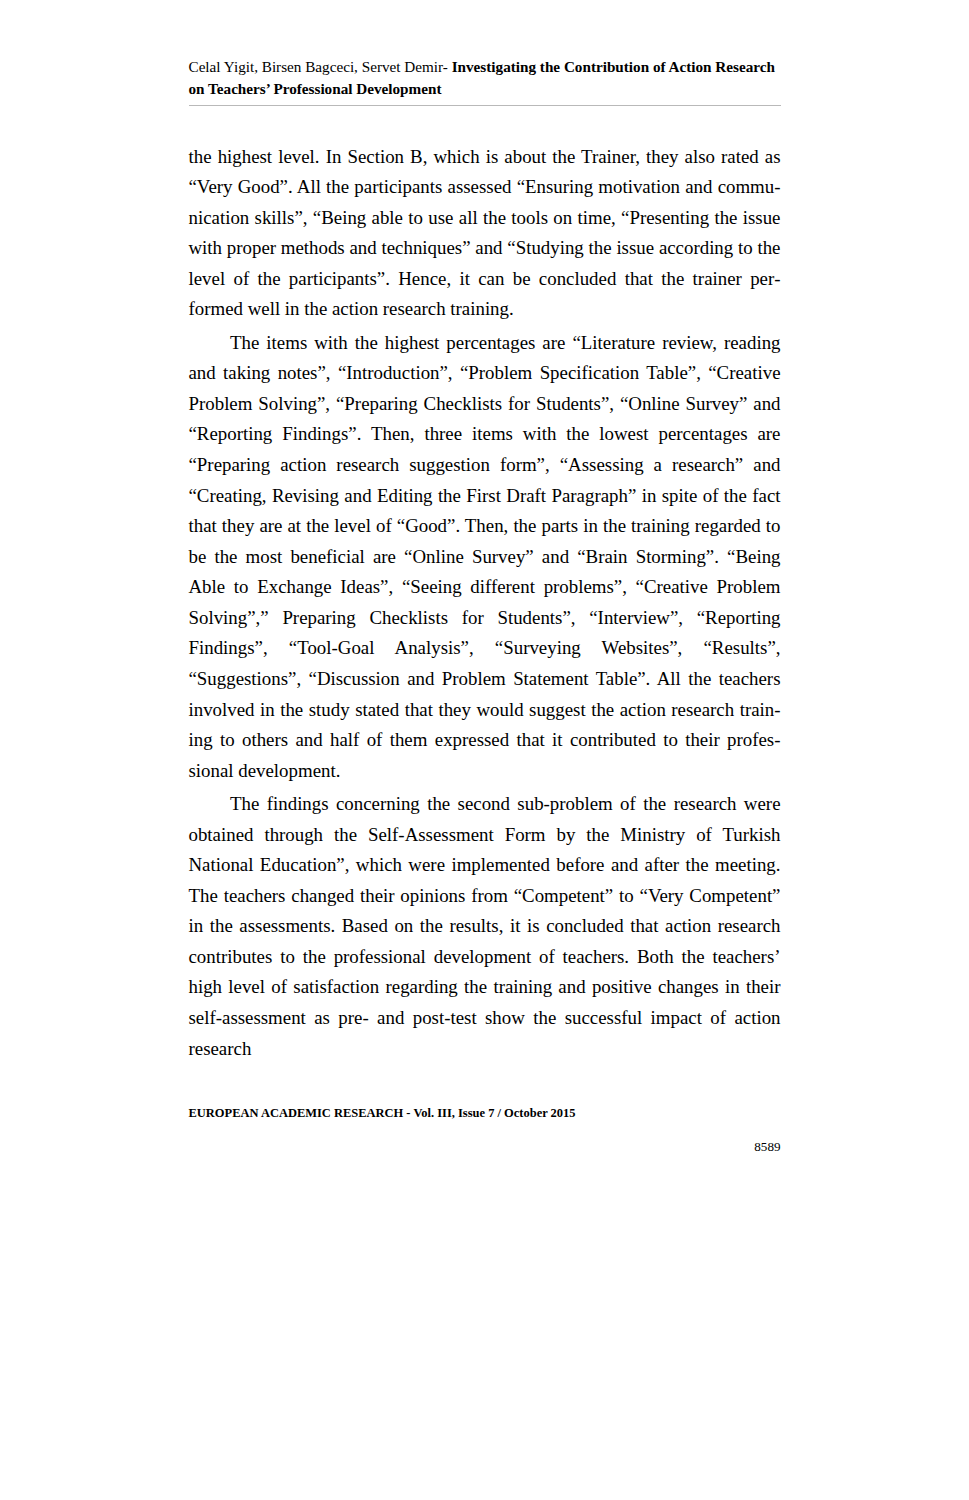Celal Yigit, Birsen Bagceci, Servet Demir- Investigating the Contribution of Action Research on Teachers’ Professional Development
the highest level. In Section B, which is about the Trainer, they also rated as “Very Good”. All the participants assessed “Ensuring motivation and communication skills”, “Being able to use all the tools on time, “Presenting the issue with proper methods and techniques” and “Studying the issue according to the level of the participants”. Hence, it can be concluded that the trainer performed well in the action research training.
The items with the highest percentages are “Literature review, reading and taking notes”, “Introduction”, “Problem Specification Table”, “Creative Problem Solving”, “Preparing Checklists for Students”, “Online Survey” and “Reporting Findings”. Then, three items with the lowest percentages are “Preparing action research suggestion form”, “Assessing a research” and “Creating, Revising and Editing the First Draft Paragraph” in spite of the fact that they are at the level of “Good”. Then, the parts in the training regarded to be the most beneficial are “Online Survey” and “Brain Storming”. “Being Able to Exchange Ideas”, “Seeing different problems”, “Creative Problem Solving”,” Preparing Checklists for Students”, “Interview”, “Reporting Findings”, “Tool-Goal Analysis”, “Surveying Websites”, “Results”, “Suggestions”, “Discussion and Problem Statement Table”. All the teachers involved in the study stated that they would suggest the action research training to others and half of them expressed that it contributed to their professional development.
The findings concerning the second sub-problem of the research were obtained through the Self-Assessment Form by the Ministry of Turkish National Education”, which were implemented before and after the meeting. The teachers changed their opinions from “Competent” to “Very Competent” in the assessments. Based on the results, it is concluded that action research contributes to the professional development of teachers. Both the teachers’ high level of satisfaction regarding the training and positive changes in their self-assessment as pre- and post-test show the successful impact of action research
EUROPEAN ACADEMIC RESEARCH - Vol. III, Issue 7 / October 2015
8589